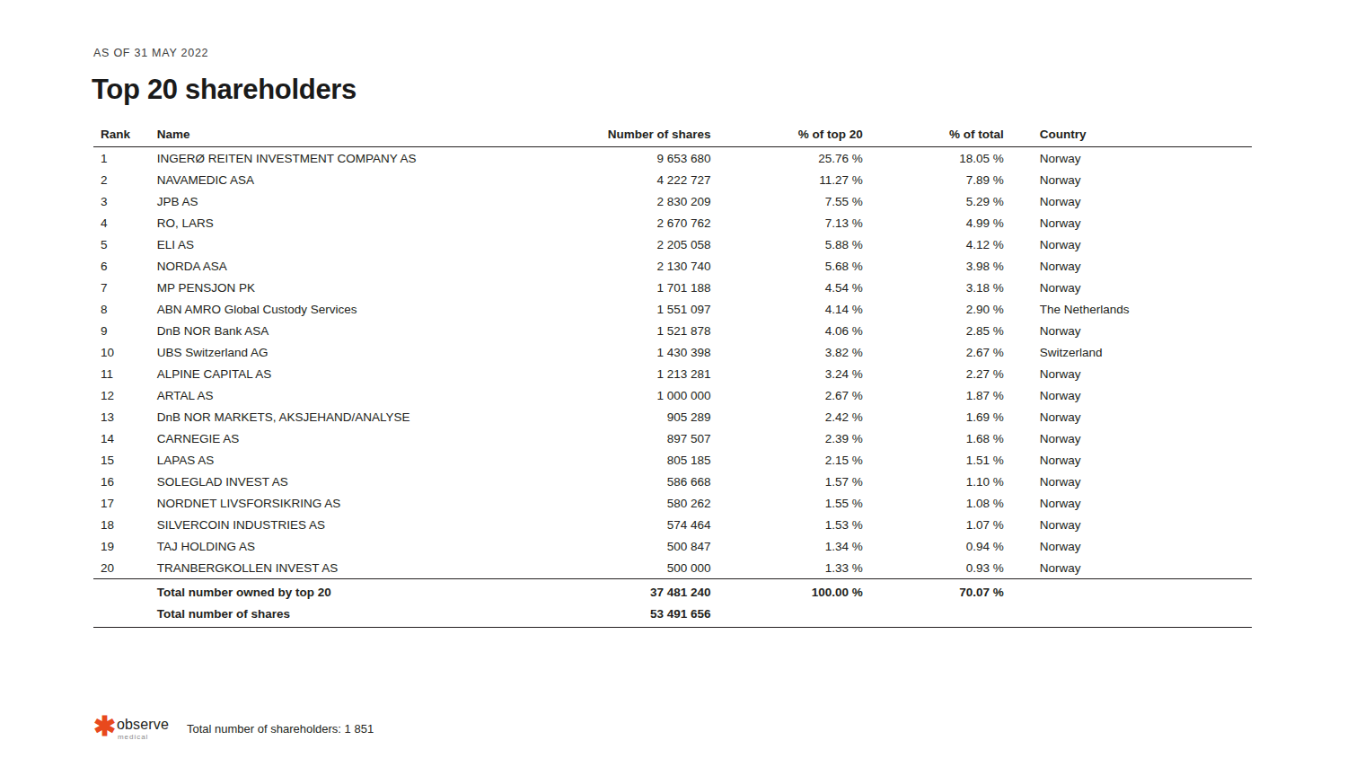AS OF 31 MAY 2022
Top 20 shareholders
| Rank | Name | Number of shares | % of top 20 | % of total | Country |
| --- | --- | --- | --- | --- | --- |
| 1 | INGERØ REITEN INVESTMENT COMPANY AS | 9 653 680 | 25.76 % | 18.05 % | Norway |
| 2 | NAVAMEDIC ASA | 4 222 727 | 11.27 % | 7.89 % | Norway |
| 3 | JPB AS | 2 830 209 | 7.55 % | 5.29 % | Norway |
| 4 | RO, LARS | 2 670 762 | 7.13 % | 4.99 % | Norway |
| 5 | ELI AS | 2 205 058 | 5.88 % | 4.12 % | Norway |
| 6 | NORDA ASA | 2 130 740 | 5.68 % | 3.98 % | Norway |
| 7 | MP PENSJON PK | 1 701 188 | 4.54 % | 3.18 % | Norway |
| 8 | ABN AMRO Global Custody Services | 1 551 097 | 4.14 % | 2.90 % | The Netherlands |
| 9 | DnB NOR Bank ASA | 1 521 878 | 4.06 % | 2.85 % | Norway |
| 10 | UBS Switzerland AG | 1 430 398 | 3.82 % | 2.67 % | Switzerland |
| 11 | ALPINE CAPITAL AS | 1 213 281 | 3.24 % | 2.27 % | Norway |
| 12 | ARTAL AS | 1 000 000 | 2.67 % | 1.87 % | Norway |
| 13 | DnB NOR MARKETS, AKSJEHAND/ANALYSE | 905 289 | 2.42 % | 1.69 % | Norway |
| 14 | CARNEGIE AS | 897 507 | 2.39 % | 1.68 % | Norway |
| 15 | LAPAS AS | 805 185 | 2.15 % | 1.51 % | Norway |
| 16 | SOLEGLAD INVEST AS | 586 668 | 1.57 % | 1.10 % | Norway |
| 17 | NORDNET LIVSFORSIKRING AS | 580 262 | 1.55 % | 1.08 % | Norway |
| 18 | SILVERCOIN INDUSTRIES AS | 574 464 | 1.53 % | 1.07 % | Norway |
| 19 | TAJ HOLDING AS | 500 847 | 1.34 % | 0.94 % | Norway |
| 20 | TRANBERGKOLLEN INVEST AS | 500 000 | 1.33 % | 0.93 % | Norway |
| | Total number owned by top 20 | 37 481 240 | 100.00 % | 70.07 % | |
| | Total number of shares | 53 491 656 | | | |
✱ observe medical
Total number of shareholders: 1 851